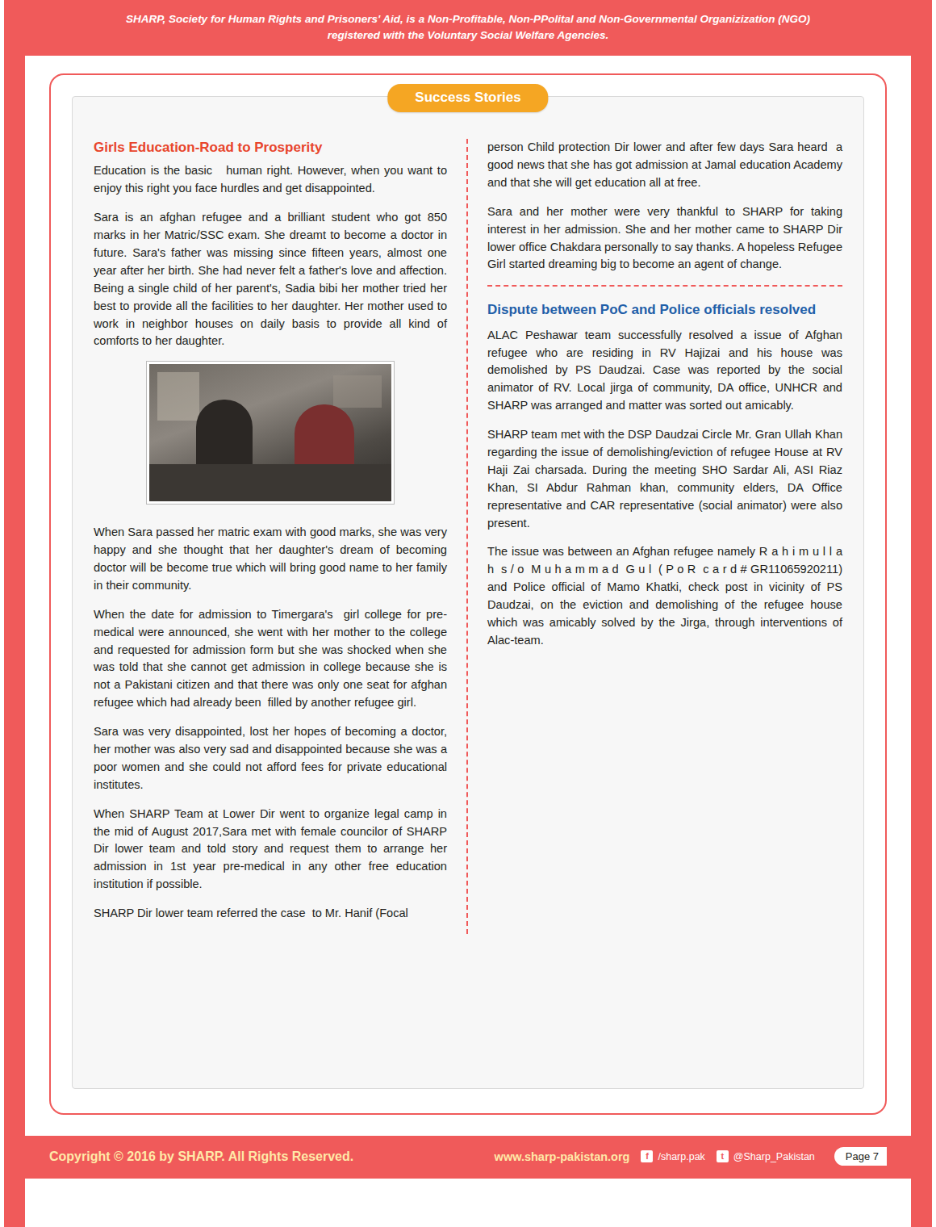SHARP, Society for Human Rights and Prisoners' Aid, is a Non-Profitable, Non-PPolital and Non-Governmental Organizization (NGO)
registered with the Voluntary Social Welfare Agencies.
Success Stories
Girls Education-Road to Prosperity
Education is the basic human right. However, when you want to enjoy this right you face hurdles and get disappointed.
Sara is an afghan refugee and a brilliant student who got 850 marks in her Matric/SSC exam. She dreamt to become a doctor in future. Sara's father was missing since fifteen years, almost one year after her birth. She had never felt a father's love and affection. Being a single child of her parent's, Sadia bibi her mother tried her best to provide all the facilities to her daughter. Her mother used to work in neighbor houses on daily basis to provide all kind of comforts to her daughter.
When Sara passed her matric exam with good marks, she was very happy and she thought that her daughter's dream of becoming doctor will be become true which will bring good name to her family in their community.
When the date for admission to Timergara's girl college for pre-medical were announced, she went with her mother to the college and requested for admission form but she was shocked when she was told that she cannot get admission in college because she is not a Pakistani citizen and that there was only one seat for afghan refugee which had already been filled by another refugee girl.
Sara was very disappointed, lost her hopes of becoming a doctor, her mother was also very sad and disappointed because she was a poor women and she could not afford fees for private educational institutes.
When SHARP Team at Lower Dir went to organize legal camp in the mid of August 2017,Sara met with female councilor of SHARP Dir lower team and told story and request them to arrange her admission in 1st year pre-medical in any other free education institution if possible.
SHARP Dir lower team referred the case to Mr. Hanif (Focal
person Child protection Dir lower and after few days Sara heard a good news that she has got admission at Jamal education Academy and that she will get education all at free.
Sara and her mother were very thankful to SHARP for taking interest in her admission. She and her mother came to SHARP Dir lower office Chakdara personally to say thanks. A hopeless Refugee Girl started dreaming big to become an agent of change.
Dispute between PoC and Police officials resolved
ALAC Peshawar team successfully resolved a issue of Afghan refugee who are residing in RV Hajizai and his house was demolished by PS Daudzai. Case was reported by the social animator of RV. Local jirga of community, DA office, UNHCR and SHARP was arranged and matter was sorted out amicably.
SHARP team met with the DSP Daudzai Circle Mr. Gran Ullah Khan regarding the issue of demolishing/eviction of refugee House at RV Haji Zai charsada. During the meeting SHO Sardar Ali, ASI Riaz Khan, SI Abdur Rahman khan, community elders, DA Office representative and CAR representative (social animator) were also present.
The issue was between an Afghan refugee namely R a h i m u l l a h s / o M u h a m m a d G u l ( P o R c a r d # GR11065920211) and Police official of Mamo Khatki, check post in vicinity of PS Daudzai, on the eviction and demolishing of the refugee house which was amicably solved by the Jirga, through interventions of Alac-team.
Copyright © 2016 by SHARP. All Rights Reserved.
www.sharp-pakistan.org f /sharp.pak t @Sharp_Pakistan Page 7